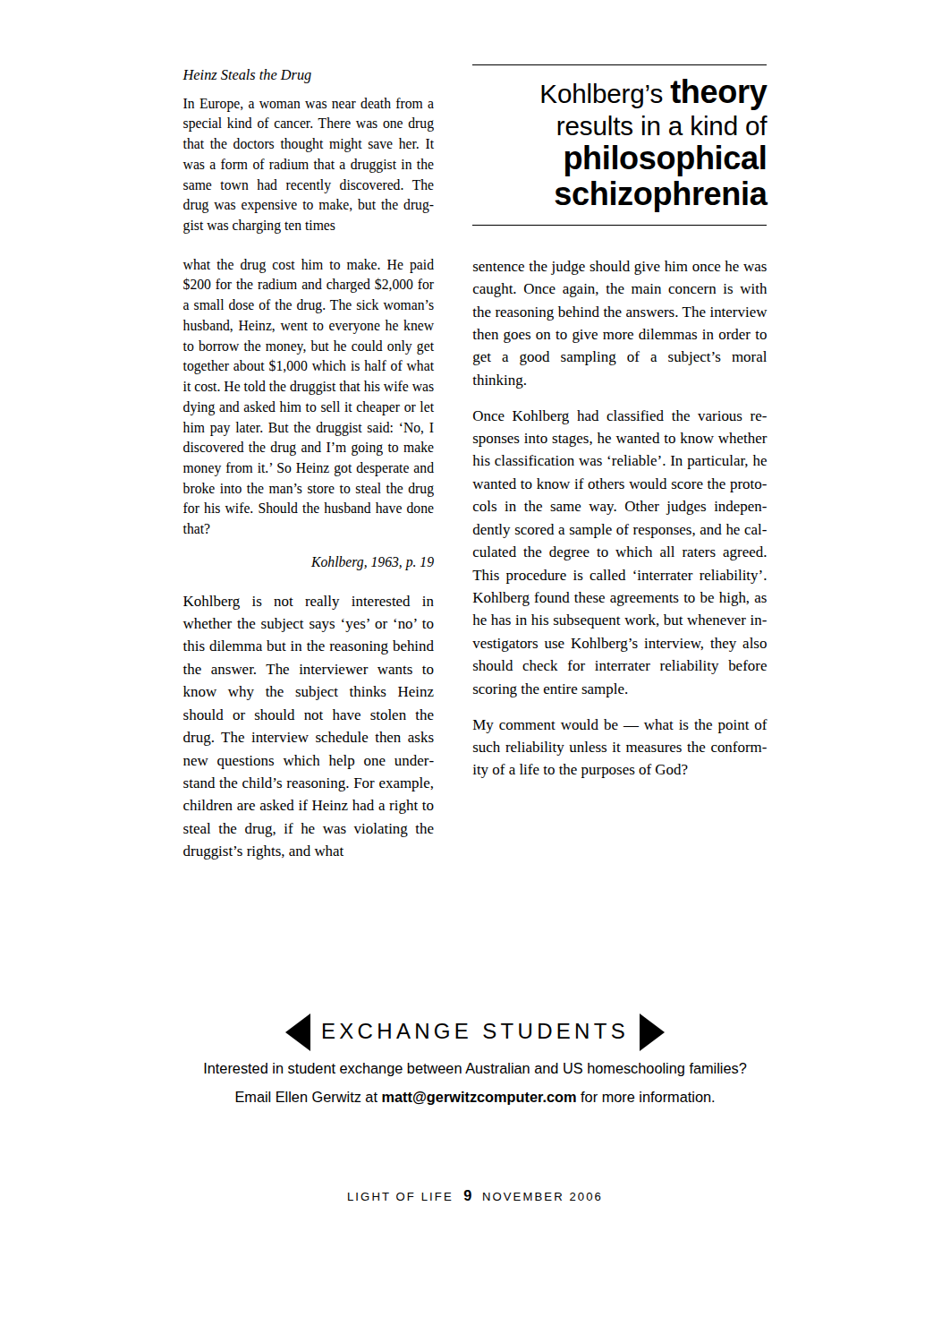Heinz Steals the Drug
In Europe, a woman was near death from a special kind of cancer. There was one drug that the doctors thought might save her. It was a form of radium that a druggist in the same town had recently discovered. The drug was expensive to make, but the druggist was charging ten times
Kohlberg’s theory results in a kind of philosophical schizophrenia
what the drug cost him to make. He paid $200 for the radium and charged $2,000 for a small dose of the drug. The sick woman’s husband, Heinz, went to everyone he knew to borrow the money, but he could only get together about $1,000 which is half of what it cost. He told the druggist that his wife was dying and asked him to sell it cheaper or let him pay later. But the druggist said: ‘No, I discovered the drug and I’m going to make money from it.’ So Heinz got desperate and broke into the man’s store to steal the drug for his wife. Should the husband have done that?
Kohlberg, 1963, p. 19
Kohlberg is not really interested in whether the subject says ‘yes’ or ‘no’ to this dilemma but in the reasoning behind the answer. The interviewer wants to know why the subject thinks Heinz should or should not have stolen the drug. The interview schedule then asks new questions which help one understand the child’s reasoning. For example, children are asked if Heinz had a right to steal the drug, if he was violating the druggist’s rights, and what
sentence the judge should give him once he was caught. Once again, the main concern is with the reasoning behind the answers. The interview then goes on to give more dilemmas in order to get a good sampling of a subject’s moral thinking.
Once Kohlberg had classified the various responses into stages, he wanted to know whether his classification was ‘reliable’. In particular, he wanted to know if others would score the protocols in the same way. Other judges independently scored a sample of responses, and he calculated the degree to which all raters agreed. This procedure is called ‘interrater reliability’. Kohlberg found these agreements to be high, as he has in his subsequent work, but whenever investigators use Kohlberg’s interview, they also should check for interrater reliability before scoring the entire sample.
My comment would be — what is the point of such reliability unless it measures the conformity of a life to the purposes of God?
EXCHANGE STUDENTS
Interested in student exchange between Australian and US homeschooling families?
Email Ellen Gerwitz at matt@gerwitzcomputer.com for more information.
LIGHT OF LIFE 9 NOVEMBER 2006